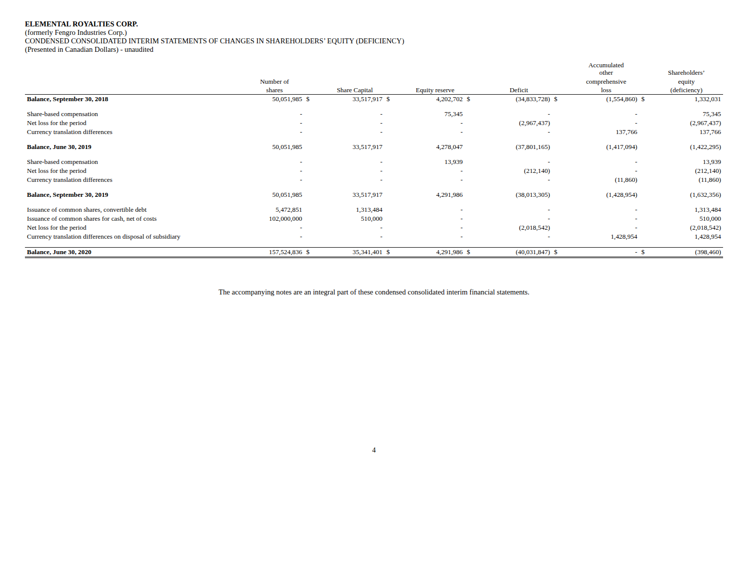ELEMENTAL ROYALTIES CORP.
(formerly Fengro Industries Corp.)
CONDENSED CONSOLIDATED INTERIM STATEMENTS OF CHANGES IN SHAREHOLDERS’ EQUITY (DEFICIENCY)
(Presented in Canadian Dollars) - unaudited
| | | | | | Accumulated other | Shareholders’ |
| --- | --- | --- | --- | --- | --- | --- |
| | Number of | | | | comprehensive | equity |
| | shares | Share Capital | Equity reserve | Deficit | loss | (deficiency) |
| Balance, September 30, 2018 | 50,051,985 | $ | 33,517,917 | $ | 4,202,702 | $ | (34,833,728) | $ | (1,554,860) | $ | 1,332,031 |
| Share-based compensation | - | | - | | 75,345 | | - | | - | | 75,345 |
| Net loss for the period | - | | - | | - | | (2,967,437) | | - | | (2,967,437) |
| Currency translation differences | - | | - | | - | | - | | 137,766 | | 137,766 |
| Balance, June 30, 2019 | 50,051,985 | | 33,517,917 | | 4,278,047 | | (37,801,165) | | (1,417,094) | | (1,422,295) |
| Share-based compensation | - | | - | | 13,939 | | - | | - | | 13,939 |
| Net loss for the period | - | | - | | - | | (212,140) | | - | | (212,140) |
| Currency translation differences | - | | - | | - | | - | | (11,860) | | (11,860) |
| Balance, September 30, 2019 | 50,051,985 | | 33,517,917 | | 4,291,986 | | (38,013,305) | | (1,428,954) | | (1,632,356) |
| Issuance of common shares, convertible debt | 5,472,851 | | 1,313,484 | | - | | - | | - | | 1,313,484 |
| Issuance of common shares for cash, net of costs | 102,000,000 | | 510,000 | | - | | - | | - | | 510,000 |
| Net loss for the period | - | | - | | - | | (2,018,542) | | - | | (2,018,542) |
| Currency translation differences on disposal of subsidiary | - | | - | | - | | - | | 1,428,954 | | 1,428,954 |
| Balance, June 30, 2020 | 157,524,836 | $ | 35,341,401 | $ | 4,291,986 | $ | (40,031,847) | $ | - | $ | (398,460) |
The accompanying notes are an integral part of these condensed consolidated interim financial statements.
4